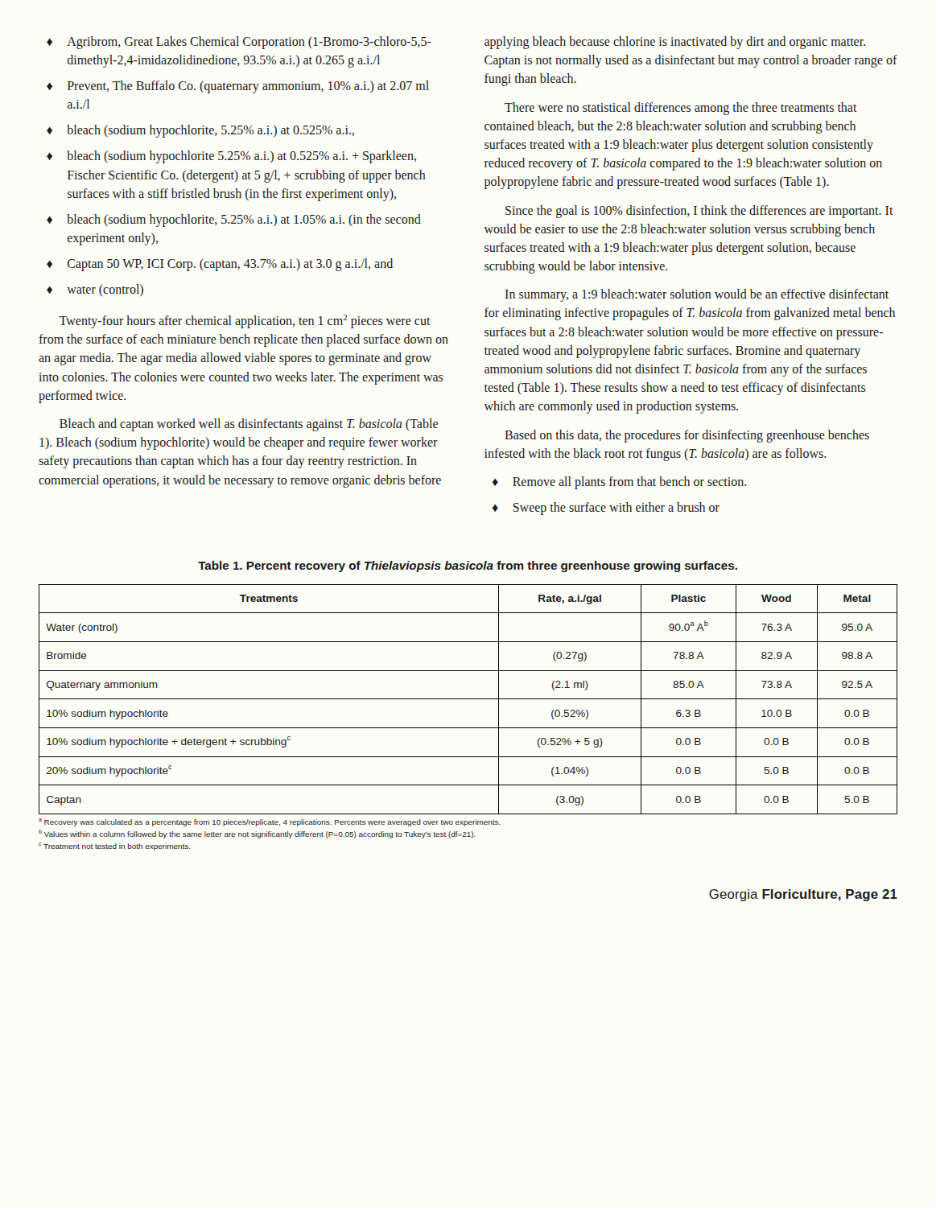Agribrom, Great Lakes Chemical Corporation (1-Bromo-3-chloro-5,5-dimethyl-2,4-imidazolidinedione, 93.5% a.i.) at 0.265 g a.i./l
Prevent, The Buffalo Co. (quaternary ammonium, 10% a.i.) at 2.07 ml a.i./l
bleach (sodium hypochlorite, 5.25% a.i.) at 0.525% a.i.,
bleach (sodium hypochlorite 5.25% a.i.) at 0.525% a.i. + Sparkleen, Fischer Scientific Co. (detergent) at 5 g/l, + scrubbing of upper bench surfaces with a stiff bristled brush (in the first experiment only),
bleach (sodium hypochlorite, 5.25% a.i.) at 1.05% a.i. (in the second experiment only),
Captan 50 WP, ICI Corp. (captan, 43.7% a.i.) at 3.0 g a.i./l, and
water (control)
Twenty-four hours after chemical application, ten 1 cm2 pieces were cut from the surface of each miniature bench replicate then placed surface down on an agar media. The agar media allowed viable spores to germinate and grow into colonies. The colonies were counted two weeks later. The experiment was performed twice.
Bleach and captan worked well as disinfectants against T. basicola (Table 1). Bleach (sodium hypochlorite) would be cheaper and require fewer worker safety precautions than captan which has a four day reentry restriction. In commercial operations, it would be necessary to remove organic debris before
applying bleach because chlorine is inactivated by dirt and organic matter. Captan is not normally used as a disinfectant but may control a broader range of fungi than bleach.
There were no statistical differences among the three treatments that contained bleach, but the 2:8 bleach:water solution and scrubbing bench surfaces treated with a 1:9 bleach:water plus detergent solution consistently reduced recovery of T. basicola compared to the 1:9 bleach:water solution on polypropylene fabric and pressure-treated wood surfaces (Table 1).
Since the goal is 100% disinfection, I think the differences are important. It would be easier to use the 2:8 bleach:water solution versus scrubbing bench surfaces treated with a 1:9 bleach:water plus detergent solution, because scrubbing would be labor intensive.
In summary, a 1:9 bleach:water solution would be an effective disinfectant for eliminating infective propagules of T. basicola from galvanized metal bench surfaces but a 2:8 bleach:water solution would be more effective on pressure-treated wood and polypropylene fabric surfaces. Bromine and quaternary ammonium solutions did not disinfect T. basicola from any of the surfaces tested (Table 1). These results show a need to test efficacy of disinfectants which are commonly used in production systems.
Based on this data, the procedures for disinfecting greenhouse benches infested with the black root rot fungus (T. basicola) are as follows.
Remove all plants from that bench or section.
Sweep the surface with either a brush or
Table 1. Percent recovery of Thielaviopsis basicola from three greenhouse growing surfaces.
| Treatments | Rate, a.i./gal | Plastic | Wood | Metal |
| --- | --- | --- | --- | --- |
| Water (control) | | 90.0 a A b | 76.3 A | 95.0 A |
| Bromide | (0.27g) | 78.8 A | 82.9 A | 98.8 A |
| Quaternary ammonium | (2.1 ml) | 85.0 A | 73.8 A | 92.5 A |
| 10% sodium hypochlorite | (0.52%) | 6.3 B | 10.0 B | 0.0 B |
| 10% sodium hypochlorite + detergent + scrubbing c | (0.52% + 5 g) | 0.0 B | 0.0 B | 0.0 B |
| 20% sodium hypochlorite c | (1.04%) | 0.0 B | 5.0 B | 0.0 B |
| Captan | (3.0g) | 0.0 B | 0.0 B | 5.0 B |
a Recovery was calculated as a percentage from 10 pieces/replicate, 4 replications. Percents were averaged over two experiments.
b Values within a column followed by the same letter are not significantly different (P=0.05) according to Tukey's test (df=21).
c Treatment not tested in both experiments.
Georgia Floriculture, Page 21